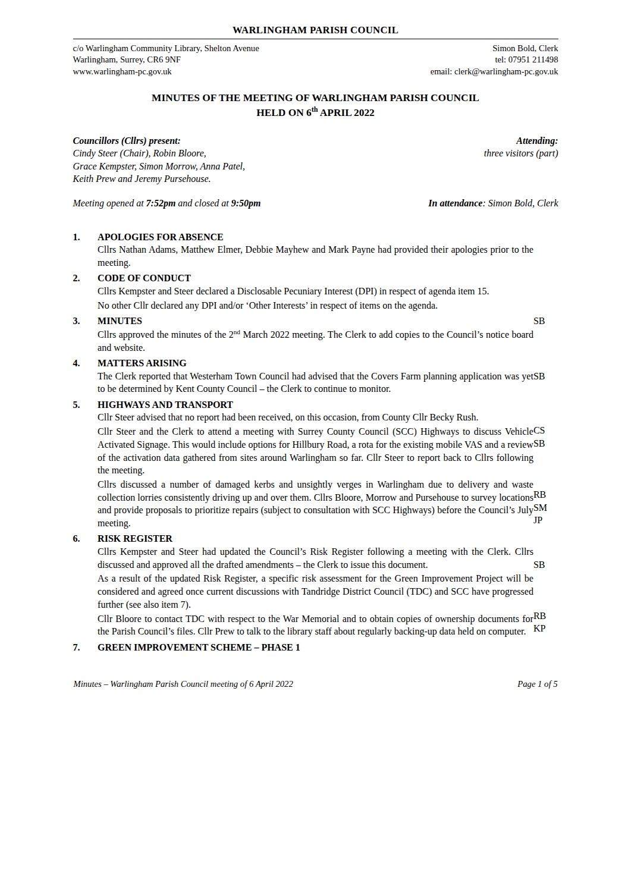WARLINGHAM PARISH COUNCIL
| c/o Warlingham Community Library, Shelton Avenue | Simon Bold, Clerk |
| Warlingham, Surrey, CR6 9NF | tel: 07951 211498 |
| www.warlingham-pc.gov.uk | email: clerk@warlingham-pc.gov.uk |
MINUTES OF THE MEETING OF WARLINGHAM PARISH COUNCIL
HELD ON 6th APRIL 2022
| Councillors (Cllrs) present: | Attending: |
| Cindy Steer (Chair), Robin Bloore, | three visitors (part) |
| Grace Kempster, Simon Morrow, Anna Patel, | |
| Keith Prew and Jeremy Pursehouse. | |
| Meeting opened at 7:52pm and closed at 9:50pm | In attendance : Simon Bold, Clerk |
| 1. | Apologies for Absence Cllrs Nathan Adams, Matthew Elmer, Debbie Mayhew and Mark Payne had provided their apologies prior to the meeting. | |
| 2. | Code of Conduct Cllrs Kempster and Steer declared a Disclosable Pecuniary Interest (DPI) in respect of agenda item 15. No other Cllr declared any DPI and/or ‘Other Interests’ in respect of items on the agenda. | |
| 3. | Minutes Cllrs approved the minutes of the 2 nd March 2022 meeting. The Clerk to add copies to the Council’s notice board and website. | SB |
| 4. | Matters Arising The Clerk reported that Westerham Town Council had advised that the Covers Farm planning application was yet to be determined by Kent County Council – the Clerk to continue to monitor. | SB |
| 5. | Highways and Transport Cllr Steer advised that no report had been received, on this occasion, from County Cllr Becky Rush. Cllr Steer and the Clerk to attend a meeting with Surrey County Council (SCC) Highways to discuss Vehicle Activated Signage. This would include options for Hillbury Road, a rota for the existing mobile VAS and a review of the activation data gathered from sites around Warlingham so far. Cllr Steer to report back to Cllrs following the meeting. Cllrs discussed a number of damaged kerbs and unsightly verges in Warlingham due to delivery and waste collection lorries consistently driving up and over them. Cllrs Bloore, Morrow and Pursehouse to survey locations and provide proposals to prioritize repairs (subject to consultation with SCC Highways) before the Council’s July meeting. | CS SB RB SM JP |
| 6. | Risk Register Cllrs Kempster and Steer had updated the Council’s Risk Register following a meeting with the Clerk. Cllrs discussed and approved all the drafted amendments – the Clerk to issue this document. As a result of the updated Risk Register, a specific risk assessment for the Green Improvement Project will be considered and agreed once current discussions with Tandridge District Council (TDC) and SCC have progressed further (see also item 7). Cllr Bloore to contact TDC with respect to the War Memorial and to obtain copies of ownership documents for the Parish Council’s files. Cllr Prew to talk to the library staff about regularly backing-up data held on computer. | SB RB KP |
| 7. | Green Improvement Scheme – Phase 1 | |
| Minutes – Warlingham Parish Council meeting of 6 April 2022 | Page 1 of 5 |